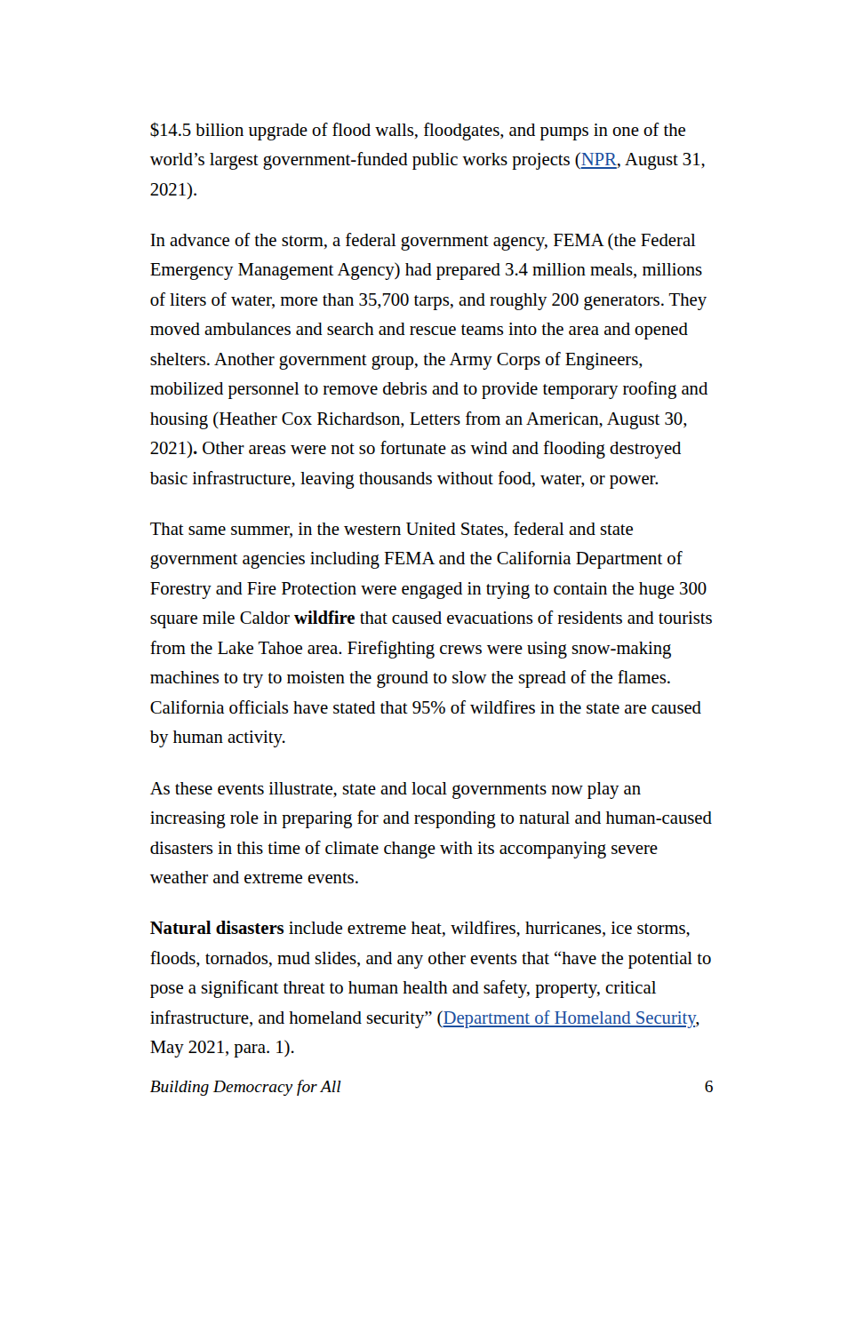$14.5 billion upgrade of flood walls, floodgates, and pumps in one of the world’s largest government-funded public works projects (NPR, August 31, 2021).
In advance of the storm, a federal government agency, FEMA (the Federal Emergency Management Agency) had prepared 3.4 million meals, millions of liters of water, more than 35,700 tarps, and roughly 200 generators. They moved ambulances and search and rescue teams into the area and opened shelters. Another government group, the Army Corps of Engineers, mobilized personnel to remove debris and to provide temporary roofing and housing (Heather Cox Richardson, Letters from an American, August 30, 2021). Other areas were not so fortunate as wind and flooding destroyed basic infrastructure, leaving thousands without food, water, or power.
That same summer, in the western United States, federal and state government agencies including FEMA and the California Department of Forestry and Fire Protection were engaged in trying to contain the huge 300 square mile Caldor wildfire that caused evacuations of residents and tourists from the Lake Tahoe area. Firefighting crews were using snow-making machines to try to moisten the ground to slow the spread of the flames. California officials have stated that 95% of wildfires in the state are caused by human activity.
As these events illustrate, state and local governments now play an increasing role in preparing for and responding to natural and human-caused disasters in this time of climate change with its accompanying severe weather and extreme events.
Natural disasters include extreme heat, wildfires, hurricanes, ice storms, floods, tornados, mud slides, and any other events that “have the potential to pose a significant threat to human health and safety, property, critical infrastructure, and homeland security” (Department of Homeland Security, May 2021, para. 1).
Building Democracy for All 6